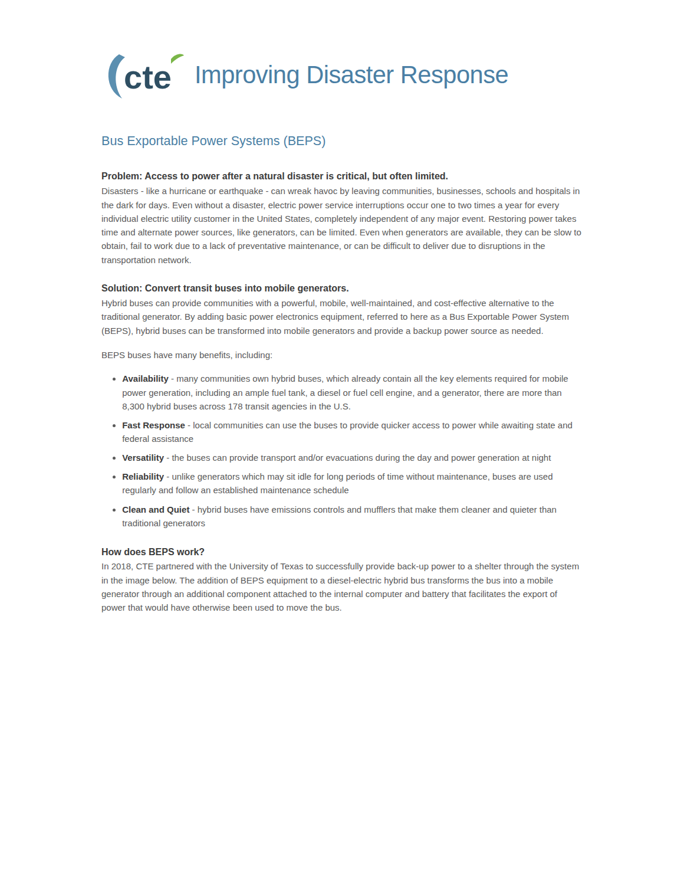cte
Improving Disaster Response
Bus Exportable Power Systems (BEPS)
Problem: Access to power after a natural disaster is critical, but often limited.
Disasters - like a hurricane or earthquake - can wreak havoc by leaving communities, businesses, schools and hospitals in the dark for days. Even without a disaster, electric power service interruptions occur one to two times a year for every individual electric utility customer in the United States, completely independent of any major event. Restoring power takes time and alternate power sources, like generators, can be limited. Even when generators are available, they can be slow to obtain, fail to work due to a lack of preventative maintenance, or can be difficult to deliver due to disruptions in the transportation network.
Solution: Convert transit buses into mobile generators.
Hybrid buses can provide communities with a powerful, mobile, well-maintained, and cost-effective alternative to the traditional generator. By adding basic power electronics equipment, referred to here as a Bus Exportable Power System (BEPS), hybrid buses can be transformed into mobile generators and provide a backup power source as needed.
BEPS buses have many benefits, including:
Availability - many communities own hybrid buses, which already contain all the key elements required for mobile power generation, including an ample fuel tank, a diesel or fuel cell engine, and a generator, there are more than 8,300 hybrid buses across 178 transit agencies in the U.S.
Fast Response - local communities can use the buses to provide quicker access to power while awaiting state and federal assistance
Versatility - the buses can provide transport and/or evacuations during the day and power generation at night
Reliability - unlike generators which may sit idle for long periods of time without maintenance, buses are used regularly and follow an established maintenance schedule
Clean and Quiet - hybrid buses have emissions controls and mufflers that make them cleaner and quieter than traditional generators
How does BEPS work?
In 2018, CTE partnered with the University of Texas to successfully provide back-up power to a shelter through the system in the image below. The addition of BEPS equipment to a diesel-electric hybrid bus transforms the bus into a mobile generator through an additional component attached to the internal computer and battery that facilitates the export of power that would have otherwise been used to move the bus.